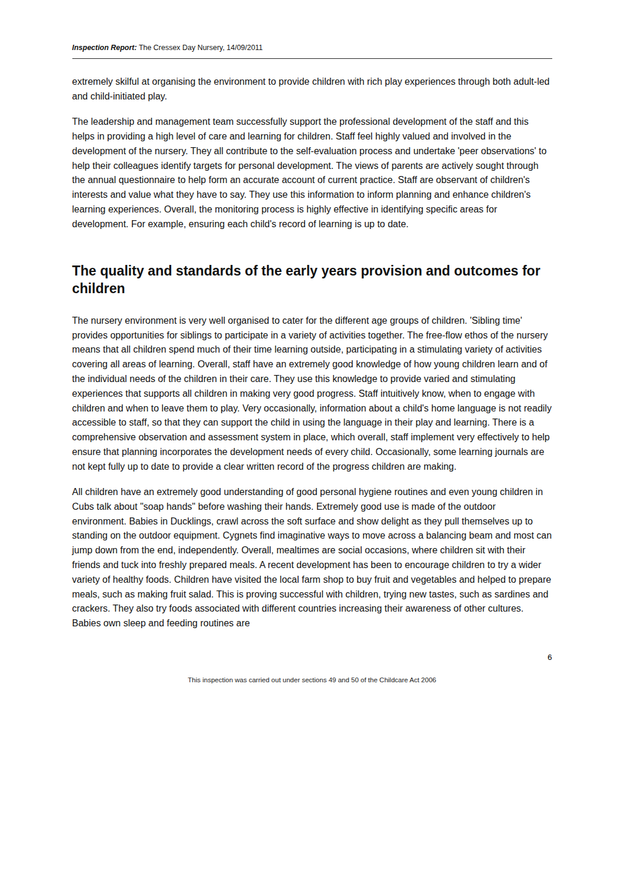Inspection Report: The Cressex Day Nursery, 14/09/2011
extremely skilful at organising the environment to provide children with rich play experiences through both adult-led and child-initiated play.
The leadership and management team successfully support the professional development of the staff and this helps in providing a high level of care and learning for children. Staff feel highly valued and involved in the development of the nursery. They all contribute to the self-evaluation process and undertake 'peer observations' to help their colleagues identify targets for personal development. The views of parents are actively sought through the annual questionnaire to help form an accurate account of current practice. Staff are observant of children's interests and value what they have to say. They use this information to inform planning and enhance children's learning experiences. Overall, the monitoring process is highly effective in identifying specific areas for development. For example, ensuring each child's record of learning is up to date.
The quality and standards of the early years provision and outcomes for children
The nursery environment is very well organised to cater for the different age groups of children. 'Sibling time' provides opportunities for siblings to participate in a variety of activities together. The free-flow ethos of the nursery means that all children spend much of their time learning outside, participating in a stimulating variety of activities covering all areas of learning. Overall, staff have an extremely good knowledge of how young children learn and of the individual needs of the children in their care. They use this knowledge to provide varied and stimulating experiences that supports all children in making very good progress. Staff intuitively know, when to engage with children and when to leave them to play. Very occasionally, information about a child's home language is not readily accessible to staff, so that they can support the child in using the language in their play and learning. There is a comprehensive observation and assessment system in place, which overall, staff implement very effectively to help ensure that planning incorporates the development needs of every child. Occasionally, some learning journals are not kept fully up to date to provide a clear written record of the progress children are making.
All children have an extremely good understanding of good personal hygiene routines and even young children in Cubs talk about "soap hands" before washing their hands. Extremely good use is made of the outdoor environment. Babies in Ducklings, crawl across the soft surface and show delight as they pull themselves up to standing on the outdoor equipment. Cygnets find imaginative ways to move across a balancing beam and most can jump down from the end, independently. Overall, mealtimes are social occasions, where children sit with their friends and tuck into freshly prepared meals. A recent development has been to encourage children to try a wider variety of healthy foods. Children have visited the local farm shop to buy fruit and vegetables and helped to prepare meals, such as making fruit salad. This is proving successful with children, trying new tastes, such as sardines and crackers. They also try foods associated with different countries increasing their awareness of other cultures. Babies own sleep and feeding routines are
6 This inspection was carried out under sections 49 and 50 of the Childcare Act 2006